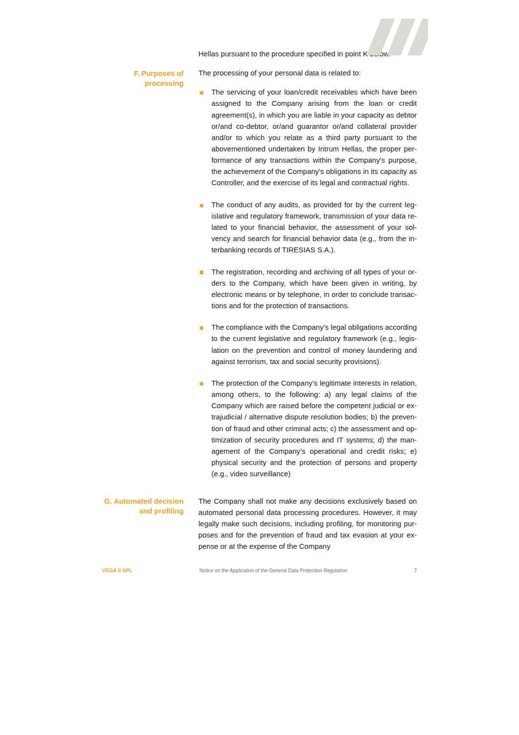Hellas pursuant to the procedure specified in point K below.
F. Purposes of
processing
The processing of your personal data is related to:
The servicing of your loan/credit receivables which have been assigned to the Company arising from the loan or credit agreement(s), in which you are liable in your capacity as debtor or/and co-debtor, or/and guarantor or/and collateral provider and/or to which you relate as a third party pursuant to the abovementioned undertaken by Intrum Hellas, the proper performance of any transactions within the Company's purpose, the achievement of the Company's obligations in its capacity as Controller, and the exercise of its legal and contractual rights.
The conduct of any audits, as provided for by the current legislative and regulatory framework, transmission of your data related to your financial behavior, the assessment of your solvency and search for financial behavior data (e.g., from the interbanking records of TIRESIAS S.A.).
The registration, recording and archiving of all types of your orders to the Company, which have been given in writing, by electronic means or by telephone, in order to conclude transactions and for the protection of transactions.
The compliance with the Company’s legal obligations according to the current legislative and regulatory framework (e.g., legislation on the prevention and control of money laundering and against terrorism, tax and social security provisions).
The protection of the Company’s legitimate interests in relation, among others, to the following: a) any legal claims of the Company which are raised before the competent judicial or extrajudicial / alternative dispute resolution bodies; b) the prevention of fraud and other criminal acts; c) the assessment and optimization of security procedures and IT systems; d) the management of the Company’s operational and credit risks; e) physical security and the protection of persons and property (e.g., video surveillance)
G. Automated decision
and profiling
The Company shall not make any decisions exclusively based on automated personal data processing procedures. However, it may legally make such decisions, including profiling, for monitoring purposes and for the prevention of fraud and tax evasion at your expense or at the expense of the Company
VEGA II NPL
Notice on the Application of the General Data Protection Regulation
7